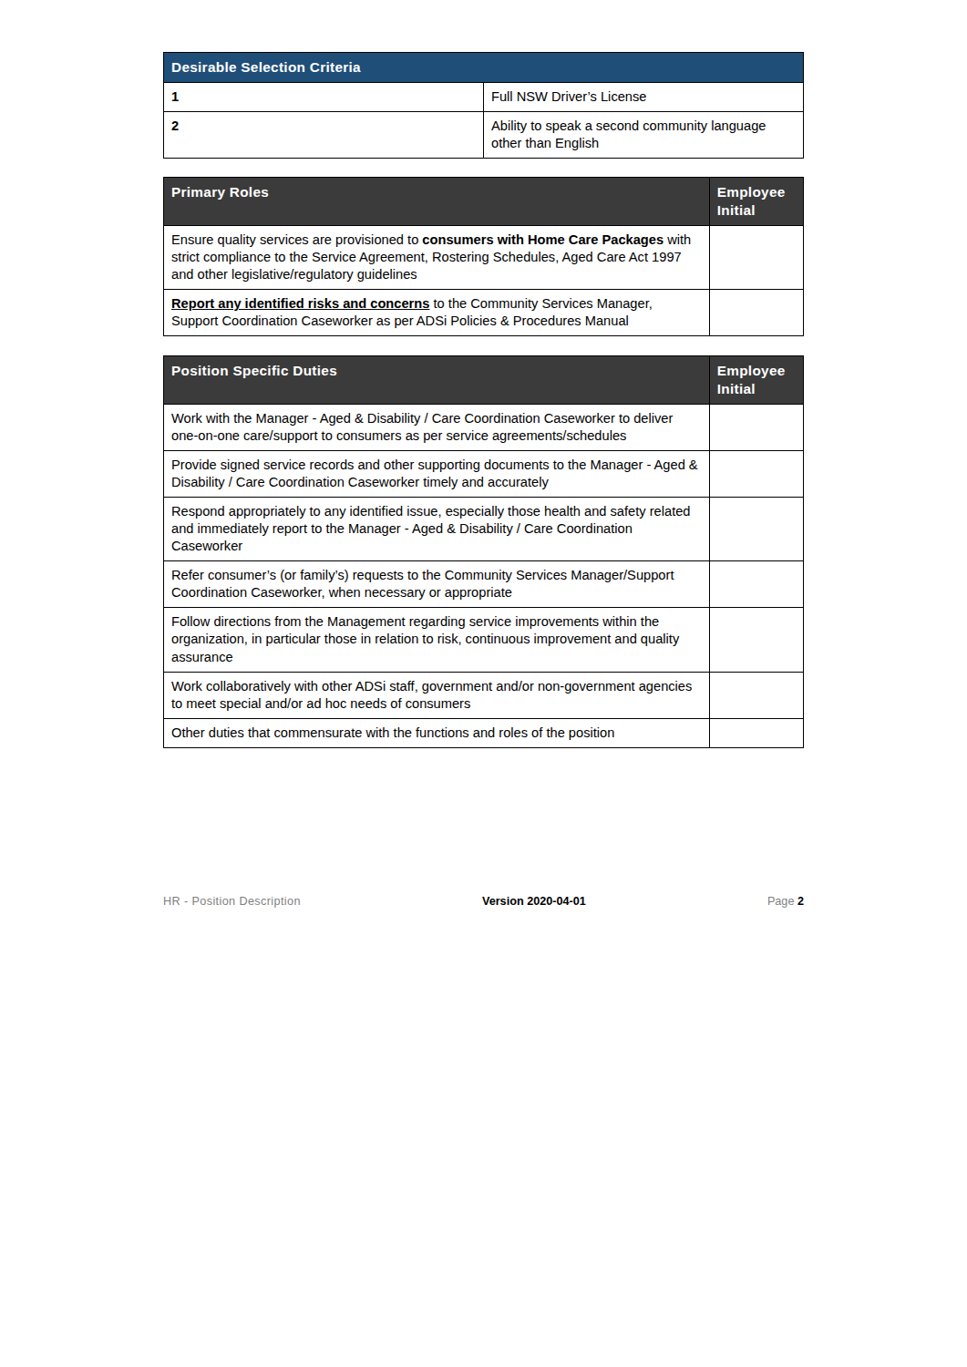| Desirable Selection Criteria |
| --- |
| 1 | Full NSW Driver’s License |
| 2 | Ability to speak a second community language other than English |
| Primary Roles | Employee Initial |
| --- | --- |
| Ensure quality services are provisioned to consumers with Home Care Packages with strict compliance to the Service Agreement, Rostering Schedules, Aged Care Act 1997 and other legislative/regulatory guidelines | |
| Report any identified risks and concerns to the Community Services Manager, Support Coordination Caseworker as per ADSi Policies & Procedures Manual | |
| Position Specific Duties | Employee Initial |
| --- | --- |
| Work with the Manager - Aged & Disability / Care Coordination Caseworker to deliver one-on-one care/support to consumers as per service agreements/schedules | |
| Provide signed service records and other supporting documents to the Manager - Aged & Disability / Care Coordination Caseworker timely and accurately | |
| Respond appropriately to any identified issue, especially those health and safety related and immediately report to the Manager - Aged & Disability / Care Coordination Caseworker | |
| Refer consumer’s (or family’s) requests to the Community Services Manager/Support Coordination Caseworker, when necessary or appropriate | |
| Follow directions from the Management regarding service improvements within the organization, in particular those in relation to risk, continuous improvement and quality assurance | |
| Work collaboratively with other ADSi staff, government and/or non-government agencies to meet special and/or ad hoc needs of consumers | |
| Other duties that commensurate with the functions and roles of the position | |
HR - Position Description Version 2020-04-01 Page 2